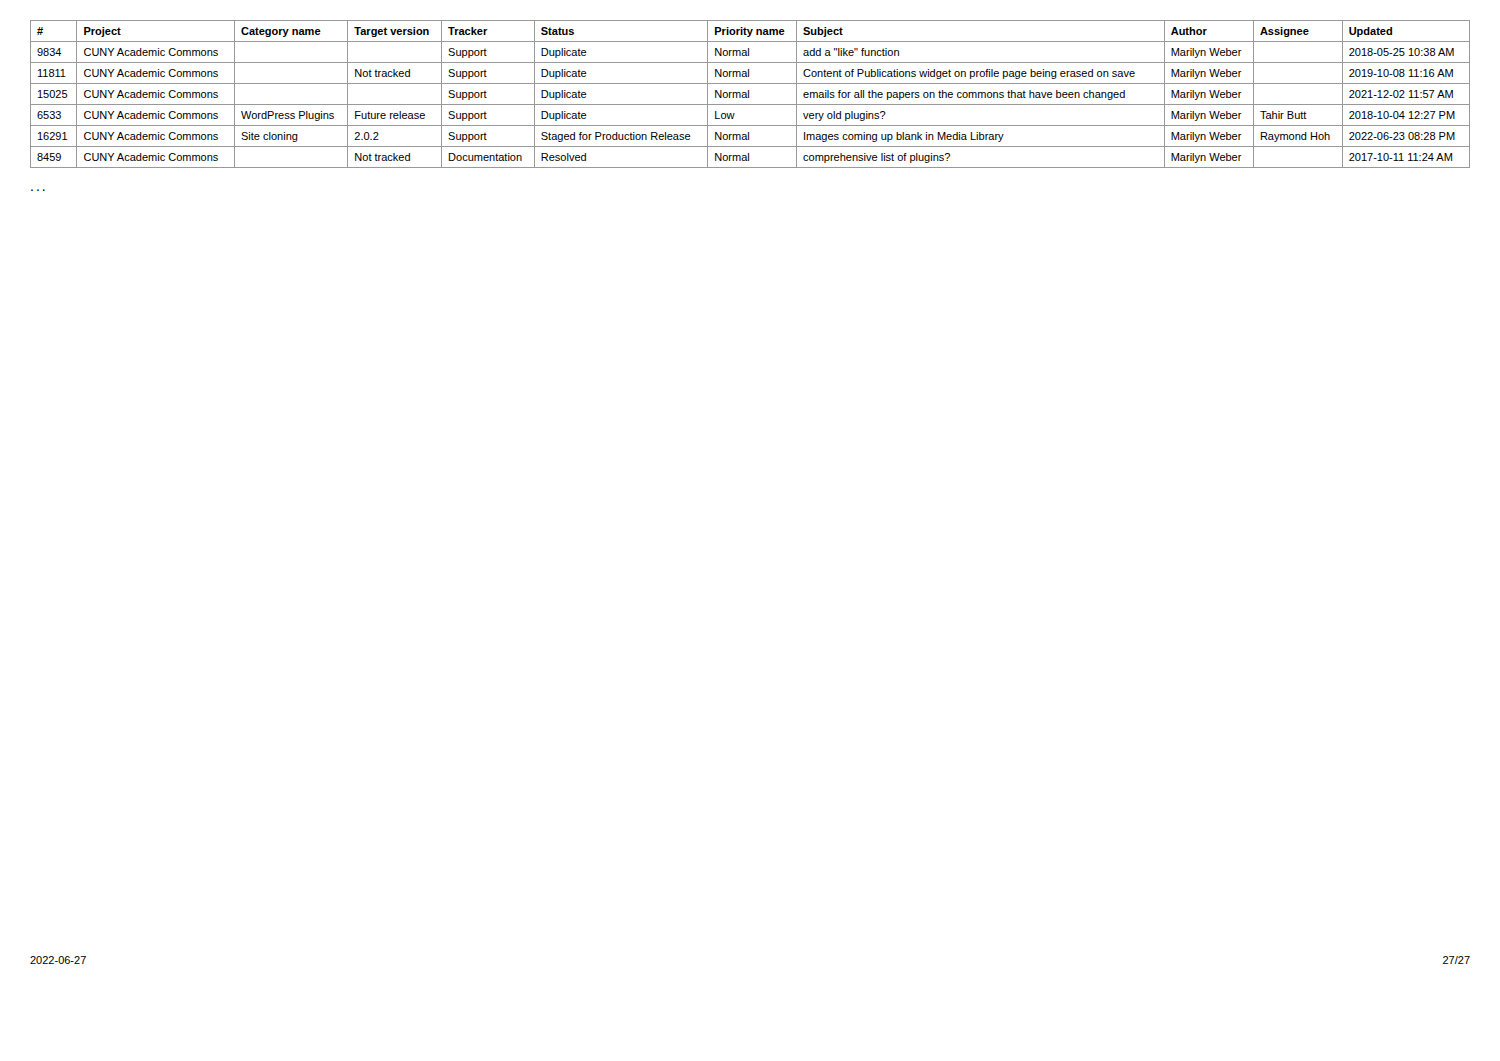| # | Project | Category name | Target version | Tracker | Status | Priority name | Subject | Author | Assignee | Updated |
| --- | --- | --- | --- | --- | --- | --- | --- | --- | --- | --- |
| 9834 | CUNY Academic Commons | | | Support | Duplicate | Normal | add a "like" function | Marilyn Weber | | 2018-05-25 10:38 AM |
| 11811 | CUNY Academic Commons | | Not tracked | Support | Duplicate | Normal | Content of Publications widget on profile page being erased on save | Marilyn Weber | | 2019-10-08 11:16 AM |
| 15025 | CUNY Academic Commons | | | Support | Duplicate | Normal | emails for all the papers on the commons that have been changed | Marilyn Weber | | 2021-12-02 11:57 AM |
| 6533 | CUNY Academic Commons | WordPress Plugins | Future release | Support | Duplicate | Low | very old plugins? | Marilyn Weber | Tahir Butt | 2018-10-04 12:27 PM |
| 16291 | CUNY Academic Commons | Site cloning | 2.0.2 | Support | Staged for Production Release | Normal | Images coming up blank in Media Library | Marilyn Weber | Raymond Hoh | 2022-06-23 08:28 PM |
| 8459 | CUNY Academic Commons | | Not tracked | Documentation | Resolved | Normal | comprehensive list of plugins? | Marilyn Weber | | 2017-10-11 11:24 AM |
...
2022-06-27 27/27